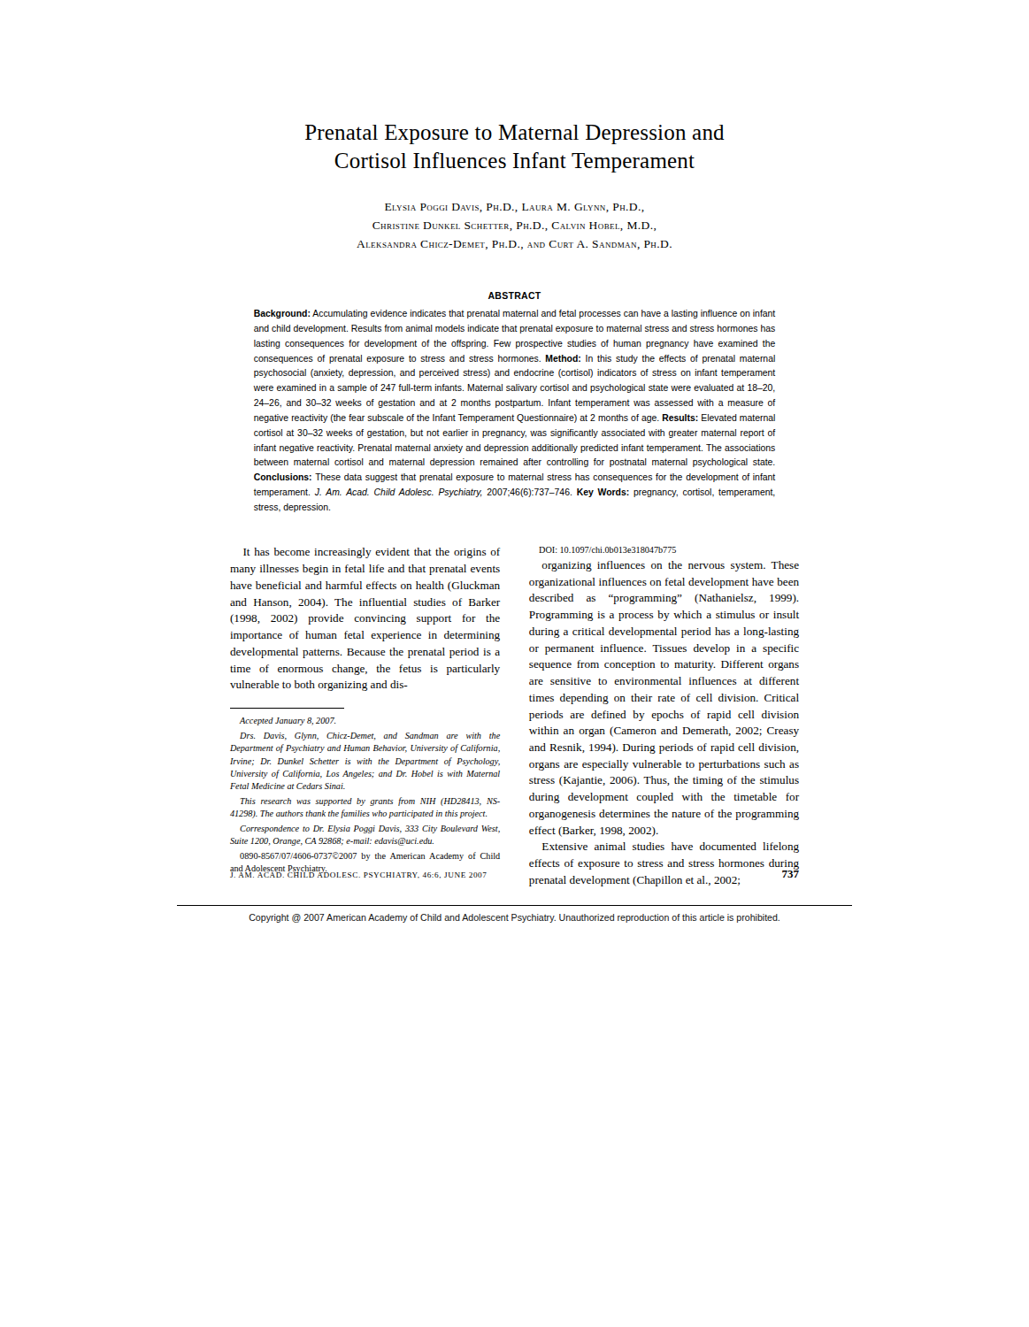Prenatal Exposure to Maternal Depression and
Cortisol Influences Infant Temperament
Elysia Poggi Davis, Ph.D., Laura M. Glynn, Ph.D.,
Christine Dunkel Schetter, Ph.D., Calvin Hobel, M.D.,
Aleksandra Chicz-Demet, Ph.D., and Curt A. Sandman, Ph.D.
ABSTRACT
Background: Accumulating evidence indicates that prenatal maternal and fetal processes can have a lasting influence on infant and child development. Results from animal models indicate that prenatal exposure to maternal stress and stress hormones has lasting consequences for development of the offspring. Few prospective studies of human pregnancy have examined the consequences of prenatal exposure to stress and stress hormones. Method: In this study the effects of prenatal maternal psychosocial (anxiety, depression, and perceived stress) and endocrine (cortisol) indicators of stress on infant temperament were examined in a sample of 247 full-term infants. Maternal salivary cortisol and psychological state were evaluated at 18–20, 24–26, and 30–32 weeks of gestation and at 2 months postpartum. Infant temperament was assessed with a measure of negative reactivity (the fear subscale of the Infant Temperament Questionnaire) at 2 months of age. Results: Elevated maternal cortisol at 30–32 weeks of gestation, but not earlier in pregnancy, was significantly associated with greater maternal report of infant negative reactivity. Prenatal maternal anxiety and depression additionally predicted infant temperament. The associations between maternal cortisol and maternal depression remained after controlling for postnatal maternal psychological state. Conclusions: These data suggest that prenatal exposure to maternal stress has consequences for the development of infant temperament. J. Am. Acad. Child Adolesc. Psychiatry, 2007;46(6):737–746. Key Words: pregnancy, cortisol, temperament, stress, depression.
It has become increasingly evident that the origins of many illnesses begin in fetal life and that prenatal events have beneficial and harmful effects on health (Gluckman and Hanson, 2004). The influential studies of Barker (1998, 2002) provide convincing support for the importance of human fetal experience in determining developmental patterns. Because the prenatal period is a time of enormous change, the fetus is particularly vulnerable to both organizing and dis-
Accepted January 8, 2007.
Drs. Davis, Glynn, Chicz-Demet, and Sandman are with the Department of Psychiatry and Human Behavior, University of California, Irvine; Dr. Dunkel Schetter is with the Department of Psychology, University of California, Los Angeles; and Dr. Hobel is with Maternal Fetal Medicine at Cedars Sinai.
This research was supported by grants from NIH (HD28413, NS-41298). The authors thank the families who participated in this project.
Correspondence to Dr. Elysia Poggi Davis, 333 City Boulevard West, Suite 1200, Orange, CA 92868; e-mail: edavis@uci.edu.
0890-8567/07/4606-0737©2007 by the American Academy of Child and Adolescent Psychiatry.
DOI: 10.1097/chi.0b013e318047b775
organizing influences on the nervous system. These organizational influences on fetal development have been described as “programming” (Nathanielsz, 1999). Programming is a process by which a stimulus or insult during a critical developmental period has a long-lasting or permanent influence. Tissues develop in a specific sequence from conception to maturity. Different organs are sensitive to environmental influences at different times depending on their rate of cell division. Critical periods are defined by epochs of rapid cell division within an organ (Cameron and Demerath, 2002; Creasy and Resnik, 1994). During periods of rapid cell division, organs are especially vulnerable to perturbations such as stress (Kajantie, 2006). Thus, the timing of the stimulus during development coupled with the timetable for organogenesis determines the nature of the programming effect (Barker, 1998, 2002).
Extensive animal studies have documented lifelong effects of exposure to stress and stress hormones during prenatal development (Chapillon et al., 2002;
J. AM. ACAD. CHILD ADOLESC. PSYCHIATRY, 46:6, JUNE 2007 737
Copyright @ 2007 American Academy of Child and Adolescent Psychiatry. Unauthorized reproduction of this article is prohibited.